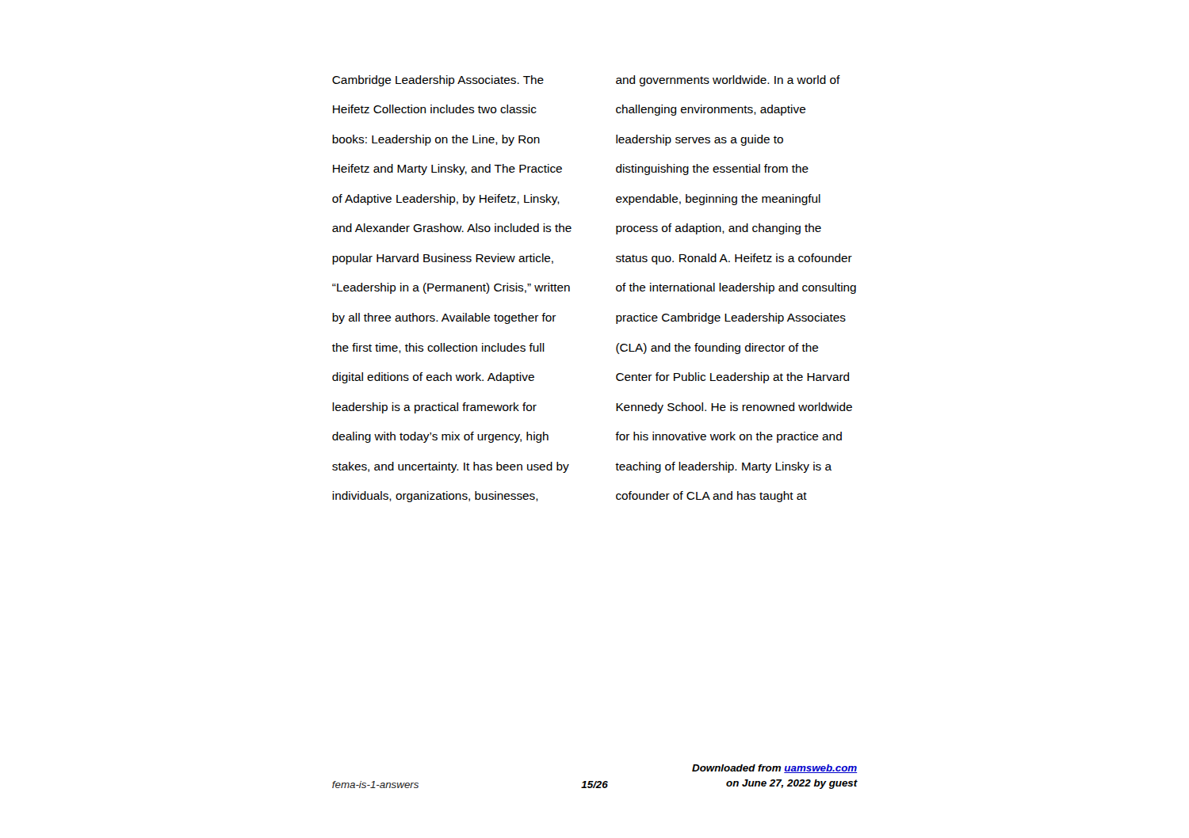Cambridge Leadership Associates. The Heifetz Collection includes two classic books: Leadership on the Line, by Ron Heifetz and Marty Linsky, and The Practice of Adaptive Leadership, by Heifetz, Linsky, and Alexander Grashow. Also included is the popular Harvard Business Review article, “Leadership in a (Permanent) Crisis,” written by all three authors. Available together for the first time, this collection includes full digital editions of each work. Adaptive leadership is a practical framework for dealing with today’s mix of urgency, high stakes, and uncertainty. It has been used by individuals, organizations, businesses,
and governments worldwide. In a world of challenging environments, adaptive leadership serves as a guide to distinguishing the essential from the expendable, beginning the meaningful process of adaption, and changing the status quo. Ronald A. Heifetz is a cofounder of the international leadership and consulting practice Cambridge Leadership Associates (CLA) and the founding director of the Center for Public Leadership at the Harvard Kennedy School. He is renowned worldwide for his innovative work on the practice and teaching of leadership. Marty Linsky is a cofounder of CLA and has taught at
fema-is-1-answers
15/26
Downloaded from uamsweb.com on June 27, 2022 by guest